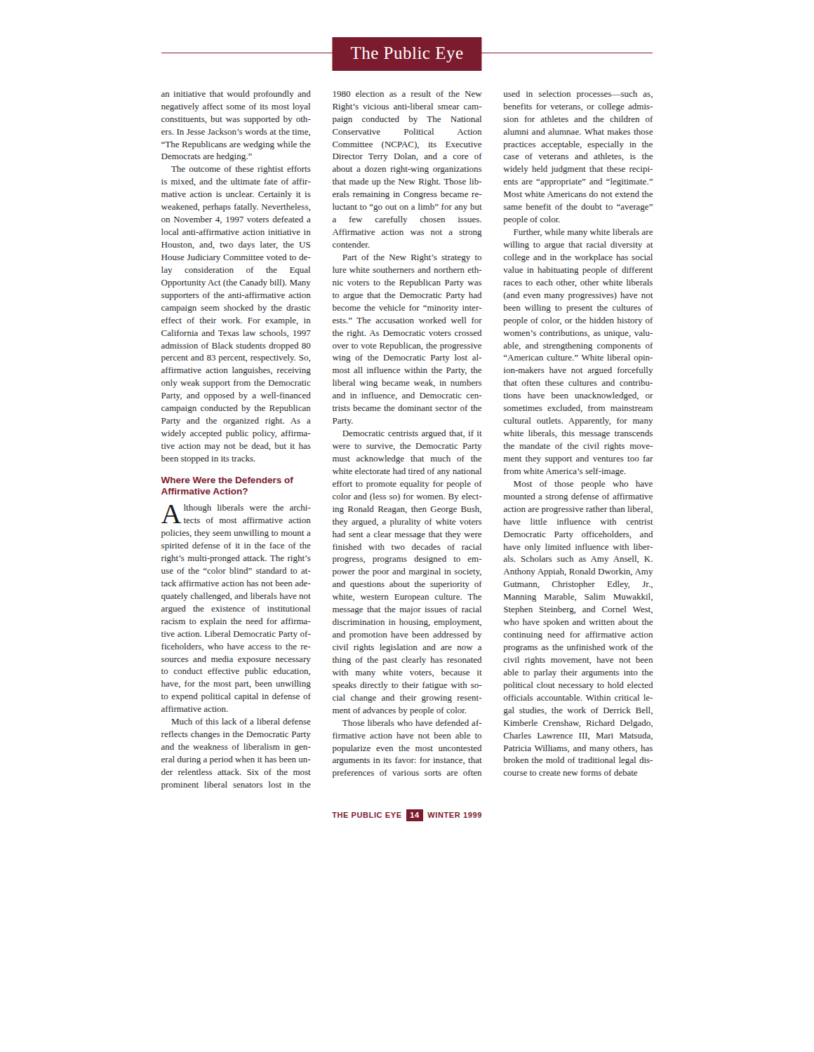The Public Eye
an initiative that would profoundly and negatively affect some of its most loyal constituents, but was supported by others. In Jesse Jackson’s words at the time, “The Republicans are wedging while the Democrats are hedging.”
The outcome of these rightist efforts is mixed, and the ultimate fate of affirmative action is unclear. Certainly it is weakened, perhaps fatally. Nevertheless, on November 4, 1997 voters defeated a local anti-affirmative action initiative in Houston, and, two days later, the US House Judiciary Committee voted to delay consideration of the Equal Opportunity Act (the Canady bill). Many supporters of the anti-affirmative action campaign seem shocked by the drastic effect of their work. For example, in California and Texas law schools, 1997 admission of Black students dropped 80 percent and 83 percent, respectively. So, affirmative action languishes, receiving only weak support from the Democratic Party, and opposed by a well-financed campaign conducted by the Republican Party and the organized right. As a widely accepted public policy, affirmative action may not be dead, but it has been stopped in its tracks.
Where Were the Defenders of
Affirmative Action?
Although liberals were the architects of most affirmative action policies, they seem unwilling to mount a spirited defense of it in the face of the right’s multi-pronged attack. The right’s use of the “color blind” standard to attack affirmative action has not been adequately challenged, and liberals have not argued the existence of institutional racism to explain the need for affirmative action. Liberal Democratic Party officeholders, who have access to the resources and media exposure necessary to conduct effective public education, have, for the most part, been unwilling to expend political capital in defense of affirmative action.
Much of this lack of a liberal defense reflects changes in the Democratic Party and the weakness of liberalism in general during a period when it has been under relentless attack. Six of the most prominent liberal senators lost in the 1980 election as a result of the New Right’s vicious anti-liberal smear campaign conducted by The National Conservative Political Action Committee (NCPAC), its Executive Director Terry Dolan, and a core of about a dozen right-wing organizations that made up the New Right. Those liberals remaining in Congress became reluctant to “go out on a limb” for any but a few carefully chosen issues. Affirmative action was not a strong contender.
Part of the New Right’s strategy to lure white southerners and northern ethnic voters to the Republican Party was to argue that the Democratic Party had become the vehicle for “minority interests.” The accusation worked well for the right. As Democratic voters crossed over to vote Republican, the progressive wing of the Democratic Party lost almost all influence within the Party, the liberal wing became weak, in numbers and in influence, and Democratic centrists became the dominant sector of the Party.
Democratic centrists argued that, if it were to survive, the Democratic Party must acknowledge that much of the white electorate had tired of any national effort to promote equality for people of color and (less so) for women. By electing Ronald Reagan, then George Bush, they argued, a plurality of white voters had sent a clear message that they were finished with two decades of racial progress, programs designed to empower the poor and marginal in society, and questions about the superiority of white, western European culture. The message that the major issues of racial discrimination in housing, employment, and promotion have been addressed by civil rights legislation and are now a thing of the past clearly has resonated with many white voters, because it speaks directly to their fatigue with social change and their growing resentment of advances by people of color.
Those liberals who have defended affirmative action have not been able to popularize even the most uncontested arguments in its favor: for instance, that preferences of various sorts are often used in selection processes—such as, benefits for veterans, or college admission for athletes and the children of alumni and alumnae. What makes those practices acceptable, especially in the case of veterans and athletes, is the widely held judgment that these recipients are “appropriate” and “legitimate.” Most white Americans do not extend the same benefit of the doubt to “average” people of color.
Further, while many white liberals are willing to argue that racial diversity at college and in the workplace has social value in habituating people of different races to each other, other white liberals (and even many progressives) have not been willing to present the cultures of people of color, or the hidden history of women’s contributions, as unique, valuable, and strengthening components of “American culture.” White liberal opinion-makers have not argued forcefully that often these cultures and contributions have been unacknowledged, or sometimes excluded, from mainstream cultural outlets. Apparently, for many white liberals, this message transcends the mandate of the civil rights movement they support and ventures too far from white America’s self-image.
Most of those people who have mounted a strong defense of affirmative action are progressive rather than liberal, have little influence with centrist Democratic Party officeholders, and have only limited influence with liberals. Scholars such as Amy Ansell, K. Anthony Appiah, Ronald Dworkin, Amy Gutmann, Christopher Edley, Jr., Manning Marable, Salim Muwakkil, Stephen Steinberg, and Cornel West, who have spoken and written about the continuing need for affirmative action programs as the unfinished work of the civil rights movement, have not been able to parlay their arguments into the political clout necessary to hold elected officials accountable. Within critical legal studies, the work of Derrick Bell, Kimberle Crenshaw, Richard Delgado, Charles Lawrence III, Mari Matsuda, Patricia Williams, and many others, has broken the mold of traditional legal discourse to create new forms of debate
THE PUBLIC EYE 14 WINTER 1999